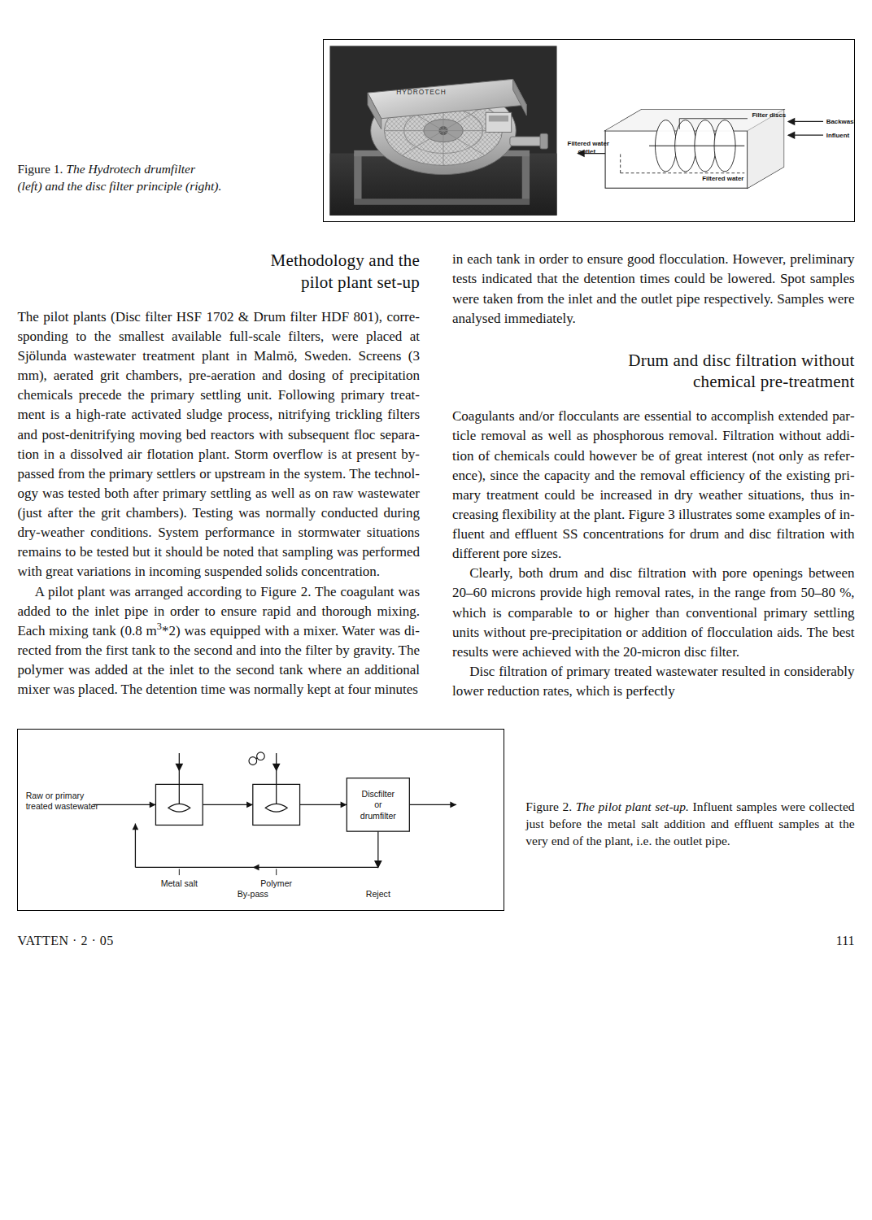Figure 1. The Hydrotech drumfilter
(left) and the disc filter principle (right).
HYDROTECH Filter discs Backwash Influent Filtered water outlet Filtered water
Methodology and the
pilot plant set-up
The pilot plants (Disc filter HSF 1702 & Drum filter HDF 801), corresponding to the smallest available full-scale filters, were placed at Sjölunda wastewater treatment plant in Malmö, Sweden. Screens (3 mm), aerated grit chambers, pre-aeration and dosing of precipitation chemicals precede the primary settling unit. Following primary treatment is a high-rate activated sludge process, nitrifying trickling filters and post-denitrifying moving bed reactors with subsequent floc separation in a dissolved air flotation plant. Storm overflow is at present bypassed from the primary settlers or upstream in the system. The technology was tested both after primary settling as well as on raw wastewater (just after the grit chambers). Testing was normally conducted during dry-weather conditions. System performance in stormwater situations remains to be tested but it should be noted that sampling was performed with great variations in incoming suspended solids concentration.
A pilot plant was arranged according to Figure 2. The coagulant was added to the inlet pipe in order to ensure rapid and thorough mixing. Each mixing tank (0.8 m3*2) was equipped with a mixer. Water was directed from the first tank to the second and into the filter by gravity. The polymer was added at the inlet to the second tank where an additional mixer was placed. The detention time was normally kept at four minutes
in each tank in order to ensure good flocculation. However, preliminary tests indicated that the detention times could be lowered. Spot samples were taken from the inlet and the outlet pipe respectively. Samples were analysed immediately.
Drum and disc filtration without
chemical pre-treatment
Coagulants and/or flocculants are essential to accomplish extended particle removal as well as phosphorous removal. Filtration without addition of chemicals could however be of great interest (not only as reference), since the capacity and the removal efficiency of the existing primary treatment could be increased in dry weather situations, thus increasing flexibility at the plant. Figure 3 illustrates some examples of influent and effluent SS concentrations for drum and disc filtration with different pore sizes.
Clearly, both drum and disc filtration with pore openings between 20–60 microns provide high removal rates, in the range from 50–80 %, which is comparable to or higher than conventional primary settling units without pre-precipitation or addition of flocculation aids. The best results were achieved with the 20-micron disc filter.
Disc filtration of primary treated wastewater resulted in considerably lower reduction rates, which is perfectly
Discfilter or drumfilter Raw or primary treated wastewater Metal salt Polymer By-pass Reject
Figure 2. The pilot plant set-up. Influent samples were collected just before the metal salt addition and effluent samples at the very end of the plant, i.e. the outlet pipe.
VATTEN · 2 · 05
111